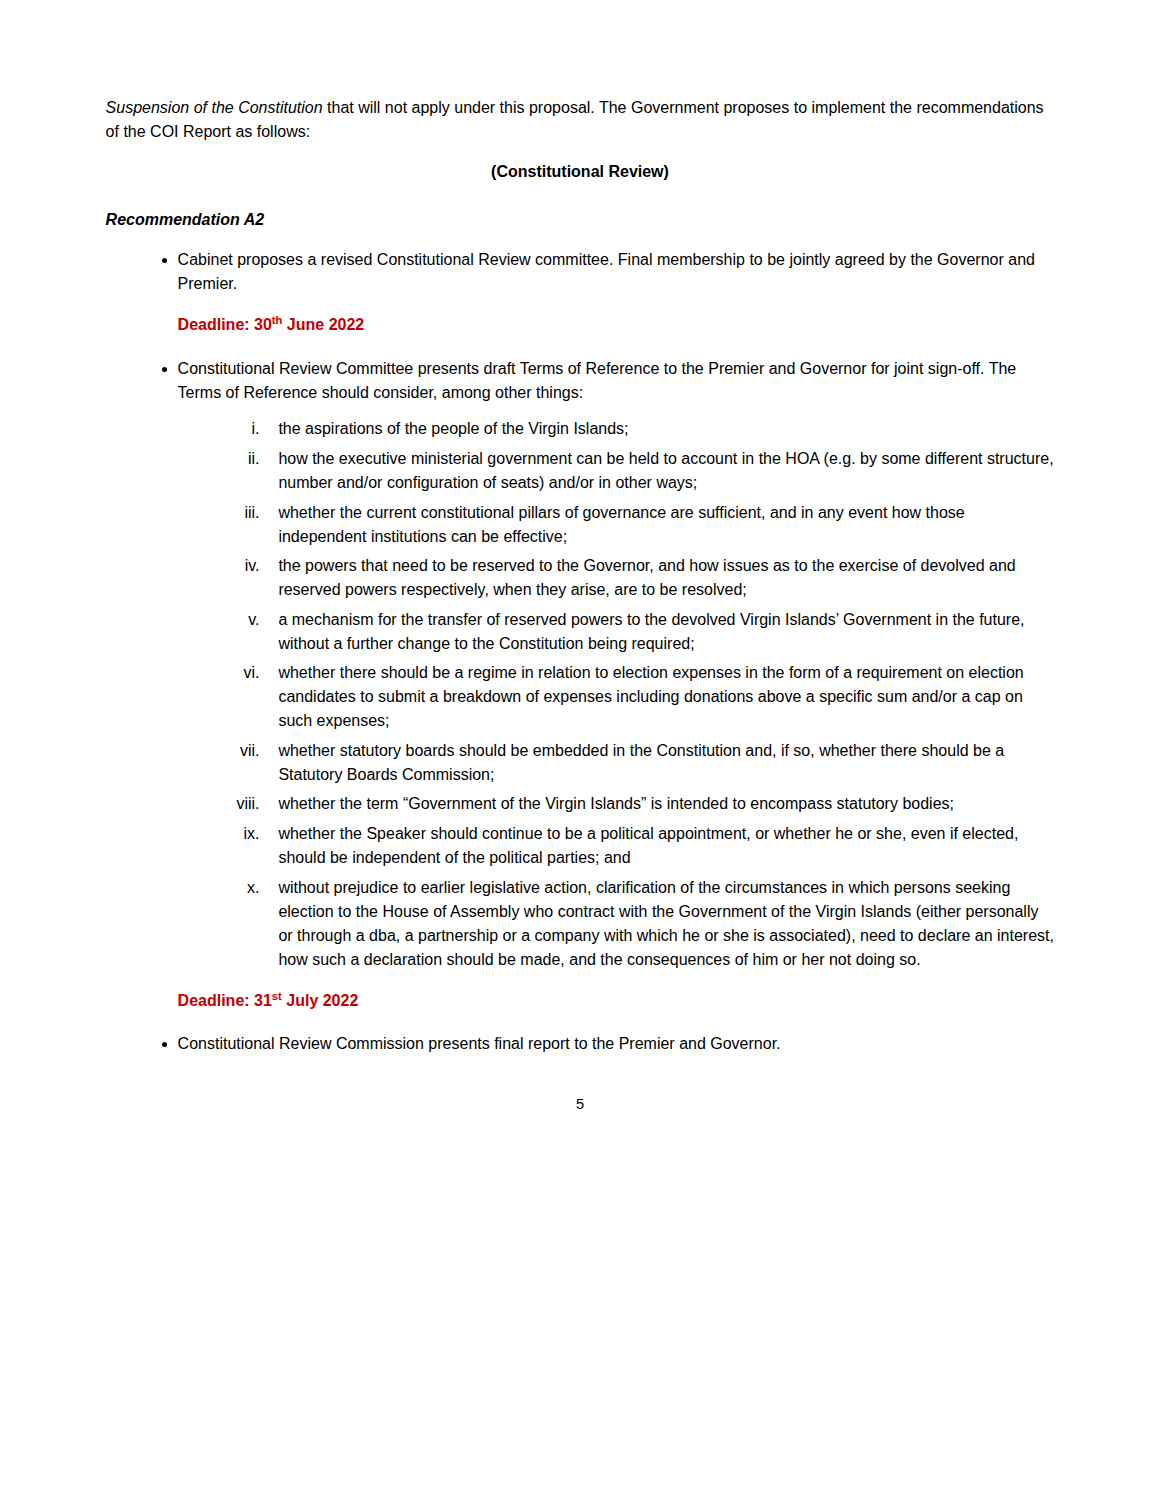Suspension of the Constitution that will not apply under this proposal. The Government proposes to implement the recommendations of the COI Report as follows:
(Constitutional Review)
Recommendation A2
Cabinet proposes a revised Constitutional Review committee. Final membership to be jointly agreed by the Governor and Premier.
Deadline: 30th June 2022
Constitutional Review Committee presents draft Terms of Reference to the Premier and Governor for joint sign-off. The Terms of Reference should consider, among other things:
the aspirations of the people of the Virgin Islands;
how the executive ministerial government can be held to account in the HOA (e.g. by some different structure, number and/or configuration of seats) and/or in other ways;
whether the current constitutional pillars of governance are sufficient, and in any event how those independent institutions can be effective;
the powers that need to be reserved to the Governor, and how issues as to the exercise of devolved and reserved powers respectively, when they arise, are to be resolved;
a mechanism for the transfer of reserved powers to the devolved Virgin Islands’ Government in the future, without a further change to the Constitution being required;
whether there should be a regime in relation to election expenses in the form of a requirement on election candidates to submit a breakdown of expenses including donations above a specific sum and/or a cap on such expenses;
whether statutory boards should be embedded in the Constitution and, if so, whether there should be a Statutory Boards Commission;
whether the term “Government of the Virgin Islands” is intended to encompass statutory bodies;
whether the Speaker should continue to be a political appointment, or whether he or she, even if elected, should be independent of the political parties; and
without prejudice to earlier legislative action, clarification of the circumstances in which persons seeking election to the House of Assembly who contract with the Government of the Virgin Islands (either personally or through a dba, a partnership or a company with which he or she is associated), need to declare an interest, how such a declaration should be made, and the consequences of him or her not doing so.
Deadline: 31st July 2022
Constitutional Review Commission presents final report to the Premier and Governor.
5